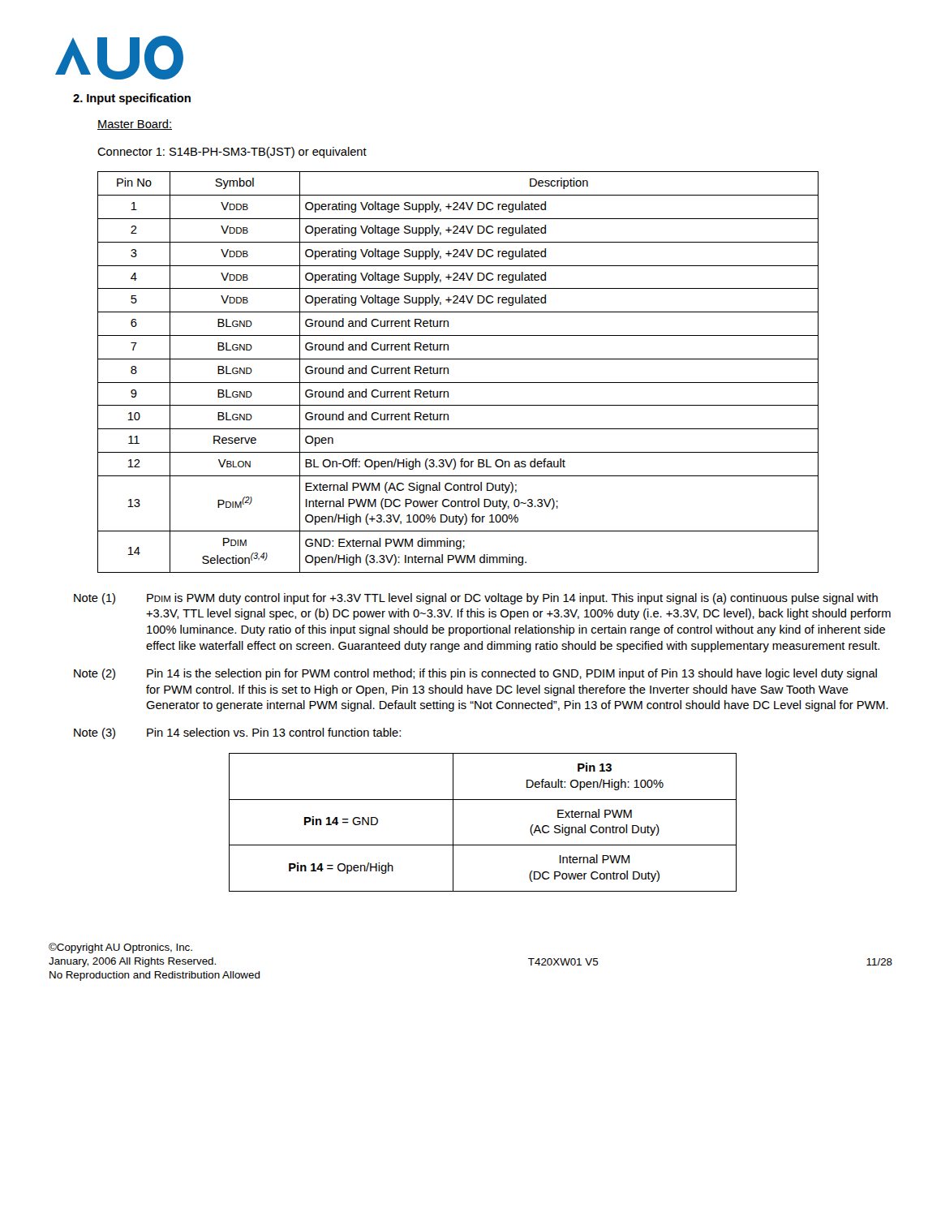2. Input specification
Master Board:
Connector 1: S14B-PH-SM3-TB(JST) or equivalent
| Pin No | Symbol | Description |
| --- | --- | --- |
| 1 | V DDB | Operating Voltage Supply, +24V DC regulated |
| 2 | V DDB | Operating Voltage Supply, +24V DC regulated |
| 3 | V DDB | Operating Voltage Supply, +24V DC regulated |
| 4 | V DDB | Operating Voltage Supply, +24V DC regulated |
| 5 | V DDB | Operating Voltage Supply, +24V DC regulated |
| 6 | BL GND | Ground and Current Return |
| 7 | BL GND | Ground and Current Return |
| 8 | BL GND | Ground and Current Return |
| 9 | BL GND | Ground and Current Return |
| 10 | BL GND | Ground and Current Return |
| 11 | Reserve | Open |
| 12 | V BLON | BL On-Off: Open/High (3.3V) for BL On as default |
| 13 | P DIM (2) | External PWM (AC Signal Control Duty); Internal PWM (DC Power Control Duty, 0~3.3V); Open/High (+3.3V, 100% Duty) for 100% |
| 14 | P DIM Selection (3,4) | GND: External PWM dimming; Open/High (3.3V): Internal PWM dimming. |
Note (1)
PDIM is PWM duty control input for +3.3V TTL level signal or DC voltage by Pin 14 input. This input signal is (a) continuous pulse signal with +3.3V, TTL level signal spec, or (b) DC power with 0~3.3V. If this is Open or +3.3V, 100% duty (i.e. +3.3V, DC level), back light should perform 100% luminance. Duty ratio of this input signal should be proportional relationship in certain range of control without any kind of inherent side effect like waterfall effect on screen. Guaranteed duty range and dimming ratio should be specified with supplementary measurement result.
Note (2)
Pin 14 is the selection pin for PWM control method; if this pin is connected to GND, PDIM input of Pin 13 should have logic level duty signal for PWM control. If this is set to High or Open, Pin 13 should have DC level signal therefore the Inverter should have Saw Tooth Wave Generator to generate internal PWM signal. Default setting is “Not Connected”, Pin 13 of PWM control should have DC Level signal for PWM.
Note (3)
Pin 14 selection vs. Pin 13 control function table:
| | Pin 13 Default: Open/High: 100% |
| --- | --- |
| Pin 14 = GND | External PWM (AC Signal Control Duty) |
| Pin 14 = Open/High | Internal PWM (DC Power Control Duty) |
©Copyright AU Optronics, Inc.
January, 2006 All Rights Reserved.
No Reproduction and Redistribution Allowed
T420XW01 V5
11/28